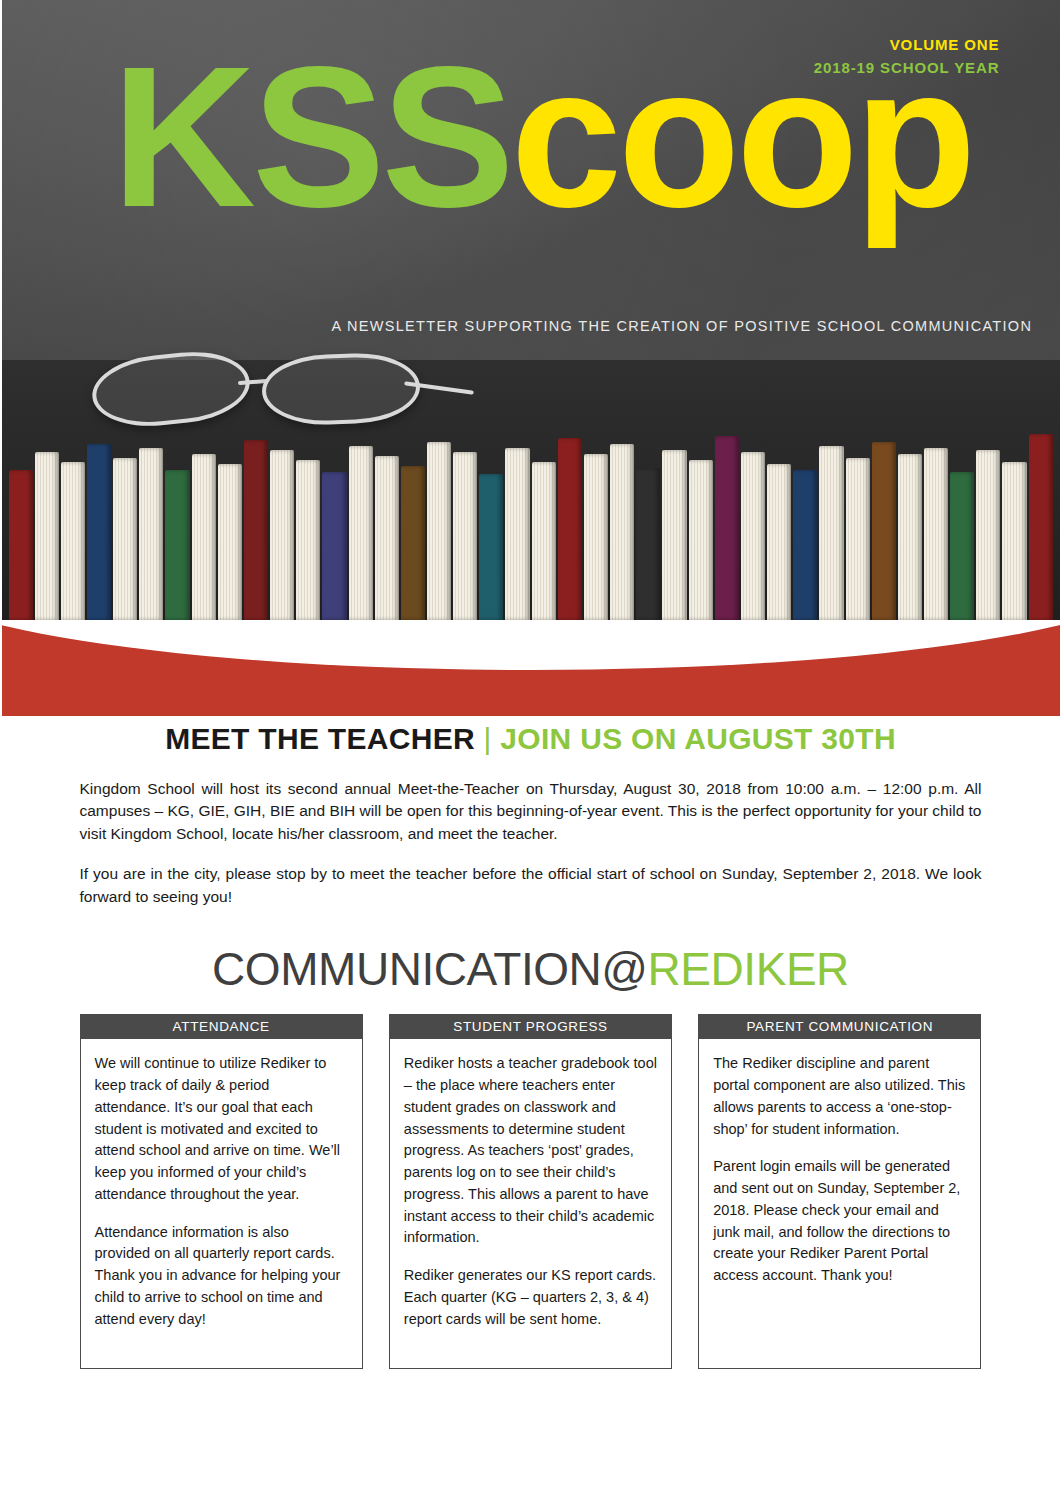VOLUME ONE
2018-19 SCHOOL YEAR
KSS coop
A NEWSLETTER SUPPORTING THE CREATION OF POSITIVE SCHOOL COMMUNICATION
MEET THE TEACHER | JOIN US ON AUGUST 30TH
Kingdom School will host its second annual Meet-the-Teacher on Thursday, August 30, 2018 from 10:00 a.m. – 12:00 p.m. All campuses – KG, GIE, GIH, BIE and BIH will be open for this beginning-of-year event. This is the perfect opportunity for your child to visit Kingdom School, locate his/her classroom, and meet the teacher.
If you are in the city, please stop by to meet the teacher before the official start of school on Sunday, September 2, 2018. We look forward to seeing you!
COMMUNICATION@REDIKER
ATTENDANCE
We will continue to utilize Rediker to keep track of daily & period attendance. It’s our goal that each student is motivated and excited to attend school and arrive on time. We’ll keep you informed of your child’s attendance throughout the year.
Attendance information is also provided on all quarterly report cards. Thank you in advance for helping your child to arrive to school on time and attend every day!
STUDENT PROGRESS
Rediker hosts a teacher gradebook tool – the place where teachers enter student grades on classwork and assessments to determine student progress. As teachers ‘post’ grades, parents log on to see their child’s progress. This allows a parent to have instant access to their child’s academic information.
Rediker generates our KS report cards. Each quarter (KG – quarters 2, 3, & 4) report cards will be sent home.
PARENT COMMUNICATION
The Rediker discipline and parent portal component are also utilized. This allows parents to access a ‘one-stop-shop’ for student information.
Parent login emails will be generated and sent out on Sunday, September 2, 2018. Please check your email and junk mail, and follow the directions to create your Rediker Parent Portal access account. Thank you!